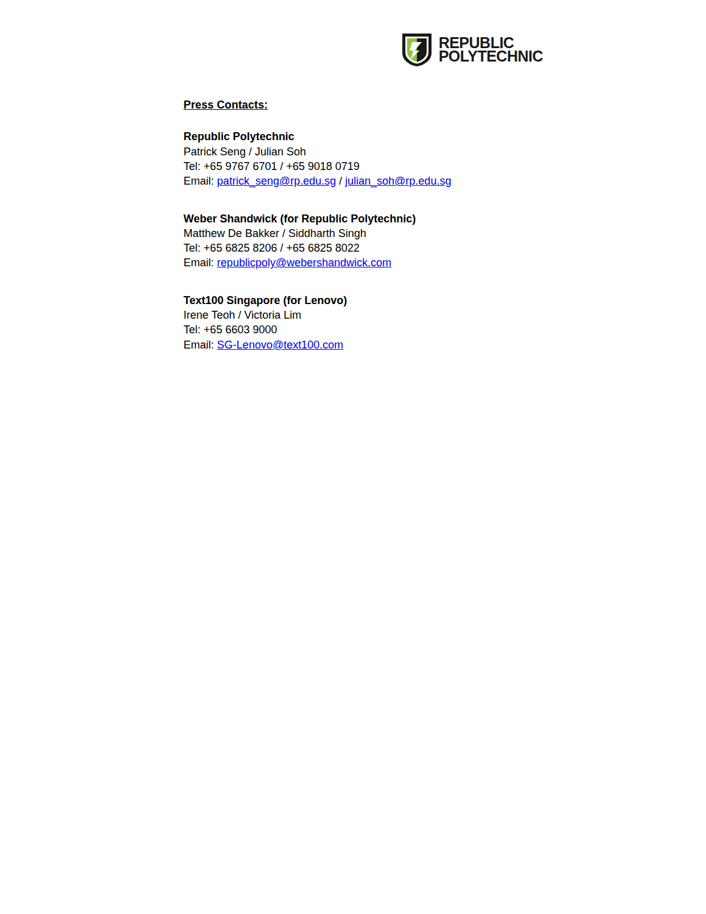REPUBLIC POLYTECHNIC
Press Contacts:
Republic Polytechnic
Patrick Seng / Julian Soh
Tel: +65 9767 6701 / +65 9018 0719
Email: patrick_seng@rp.edu.sg / julian_soh@rp.edu.sg
Weber Shandwick (for Republic Polytechnic)
Matthew De Bakker / Siddharth Singh
Tel: +65 6825 8206 / +65 6825 8022
Email: republicpoly@webershandwick.com
Text100 Singapore (for Lenovo)
Irene Teoh / Victoria Lim
Tel: +65 6603 9000
Email: SG-Lenovo@text100.com